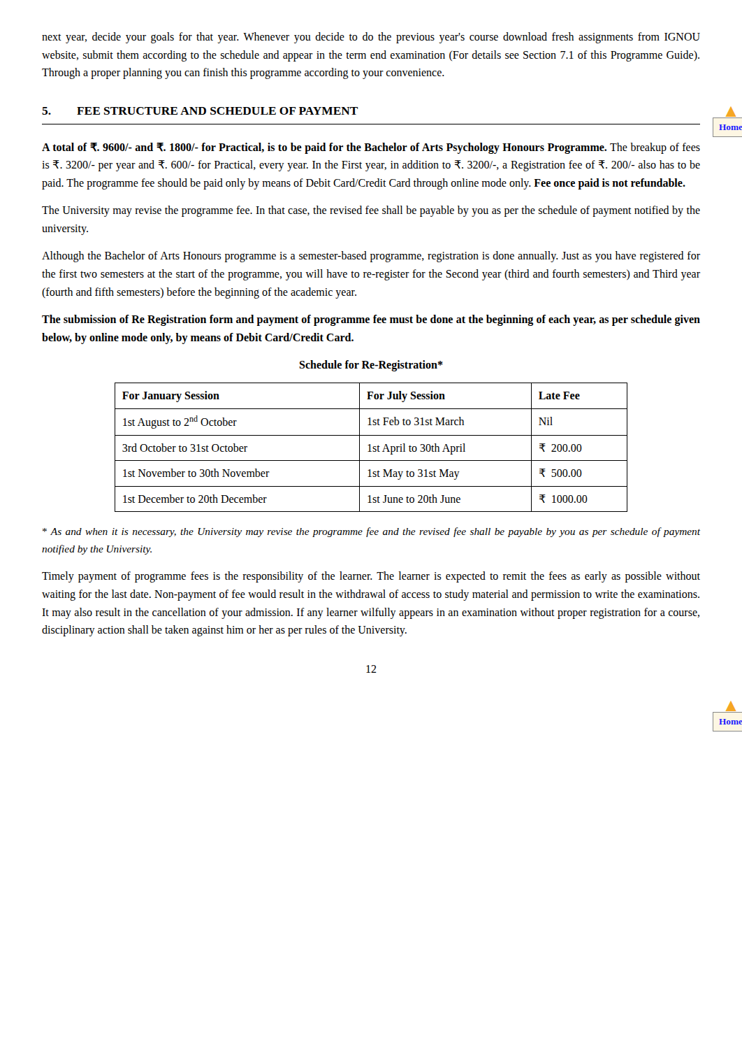▲
Home
▲
Home
next year, decide your goals for that year. Whenever you decide to do the previous year's course download fresh assignments from IGNOU website, submit them according to the schedule and appear in the term end examination (For details see Section 7.1 of this Programme Guide). Through a proper planning you can finish this programme according to your convenience.
5. FEE STRUCTURE AND SCHEDULE OF PAYMENT
A total of ₹. 9600/- and ₹. 1800/- for Practical, is to be paid for the Bachelor of Arts Psychology Honours Programme. The breakup of fees is ₹. 3200/- per year and ₹. 600/- for Practical, every year. In the First year, in addition to ₹. 3200/-, a Registration fee of ₹. 200/- also has to be paid. The programme fee should be paid only by means of Debit Card/Credit Card through online mode only. Fee once paid is not refundable.
The University may revise the programme fee. In that case, the revised fee shall be payable by you as per the schedule of payment notified by the university.
Although the Bachelor of Arts Honours programme is a semester-based programme, registration is done annually. Just as you have registered for the first two semesters at the start of the programme, you will have to re-register for the Second year (third and fourth semesters) and Third year (fourth and fifth semesters) before the beginning of the academic year.
The submission of Re Registration form and payment of programme fee must be done at the beginning of each year, as per schedule given below, by online mode only, by means of Debit Card/Credit Card.
Schedule for Re-Registration*
| For January Session | For July Session | Late Fee |
| --- | --- | --- |
| 1st August to 2 nd October | 1st Feb to 31st March | Nil |
| 3rd October to 31st October | 1st April to 30th April | ₹ 200.00 |
| 1st November to 30th November | 1st May to 31st May | ₹ 500.00 |
| 1st December to 20th December | 1st June to 20th June | ₹ 1000.00 |
* As and when it is necessary, the University may revise the programme fee and the revised fee shall be payable by you as per schedule of payment notified by the University.
Timely payment of programme fees is the responsibility of the learner. The learner is expected to remit the fees as early as possible without waiting for the last date. Non-payment of fee would result in the withdrawal of access to study material and permission to write the examinations. It may also result in the cancellation of your admission. If any learner wilfully appears in an examination without proper registration for a course, disciplinary action shall be taken against him or her as per rules of the University.
12